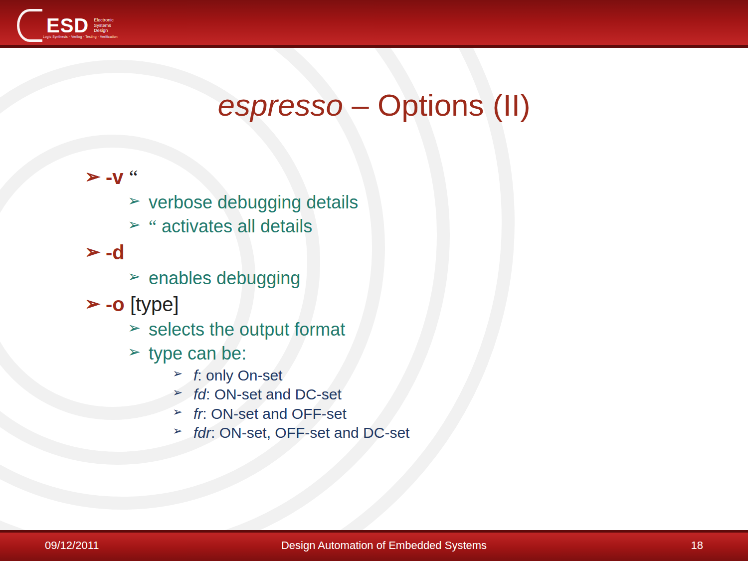ESD
Electronic
Systems
Design
Logic Synthesis · Verilog · Testing · Verification
espresso – Options (II)
-v “
verbose debugging details
“ activates all details
-d
enables debugging
-o [type]
selects the output format
type can be:
f: only On-set
fd: ON-set and DC-set
fr: ON-set and OFF-set
fdr: ON-set, OFF-set and DC-set
09/12/2011
Design Automation of Embedded Systems
18